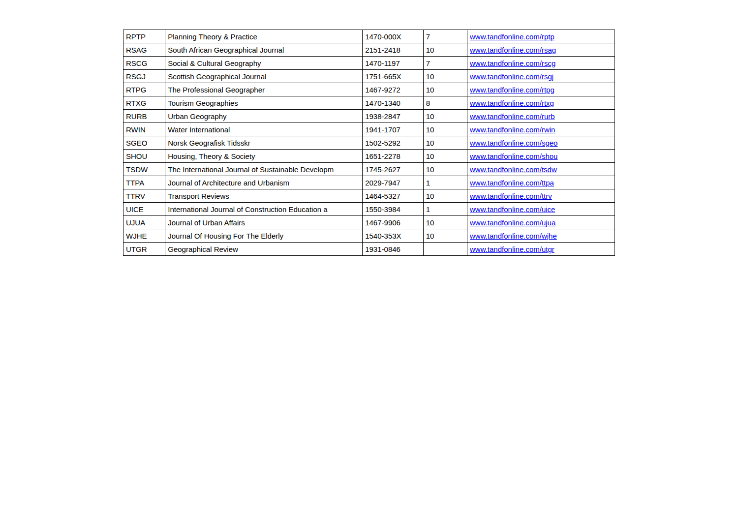| RPTP | Planning Theory & Practice | 1470-000X | 7 | www.tandfonline.com/rptp |
| RSAG | South African Geographical Journal | 2151-2418 | 10 | www.tandfonline.com/rsag |
| RSCG | Social & Cultural Geography | 1470-1197 | 7 | www.tandfonline.com/rscg |
| RSGJ | Scottish Geographical Journal | 1751-665X | 10 | www.tandfonline.com/rsgj |
| RTPG | The Professional Geographer | 1467-9272 | 10 | www.tandfonline.com/rtpg |
| RTXG | Tourism Geographies | 1470-1340 | 8 | www.tandfonline.com/rtxg |
| RURB | Urban Geography | 1938-2847 | 10 | www.tandfonline.com/rurb |
| RWIN | Water International | 1941-1707 | 10 | www.tandfonline.com/rwin |
| SGEO | Norsk Geografisk Tidsskr | 1502-5292 | 10 | www.tandfonline.com/sgeo |
| SHOU | Housing, Theory & Society | 1651-2278 | 10 | www.tandfonline.com/shou |
| TSDW | The International Journal of Sustainable Developm | 1745-2627 | 10 | www.tandfonline.com/tsdw |
| TTPA | Journal of Architecture and Urbanism | 2029-7947 | 1 | www.tandfonline.com/ttpa |
| TTRV | Transport Reviews | 1464-5327 | 10 | www.tandfonline.com/ttrv |
| UICE | International Journal of Construction Education a | 1550-3984 | 1 | www.tandfonline.com/uice |
| UJUA | Journal of Urban Affairs | 1467-9906 | 10 | www.tandfonline.com/ujua |
| WJHE | Journal Of Housing For The Elderly | 1540-353X | 10 | www.tandfonline.com/wjhe |
| UTGR | Geographical Review | 1931-0846 | | www.tandfonline.com/utgr |